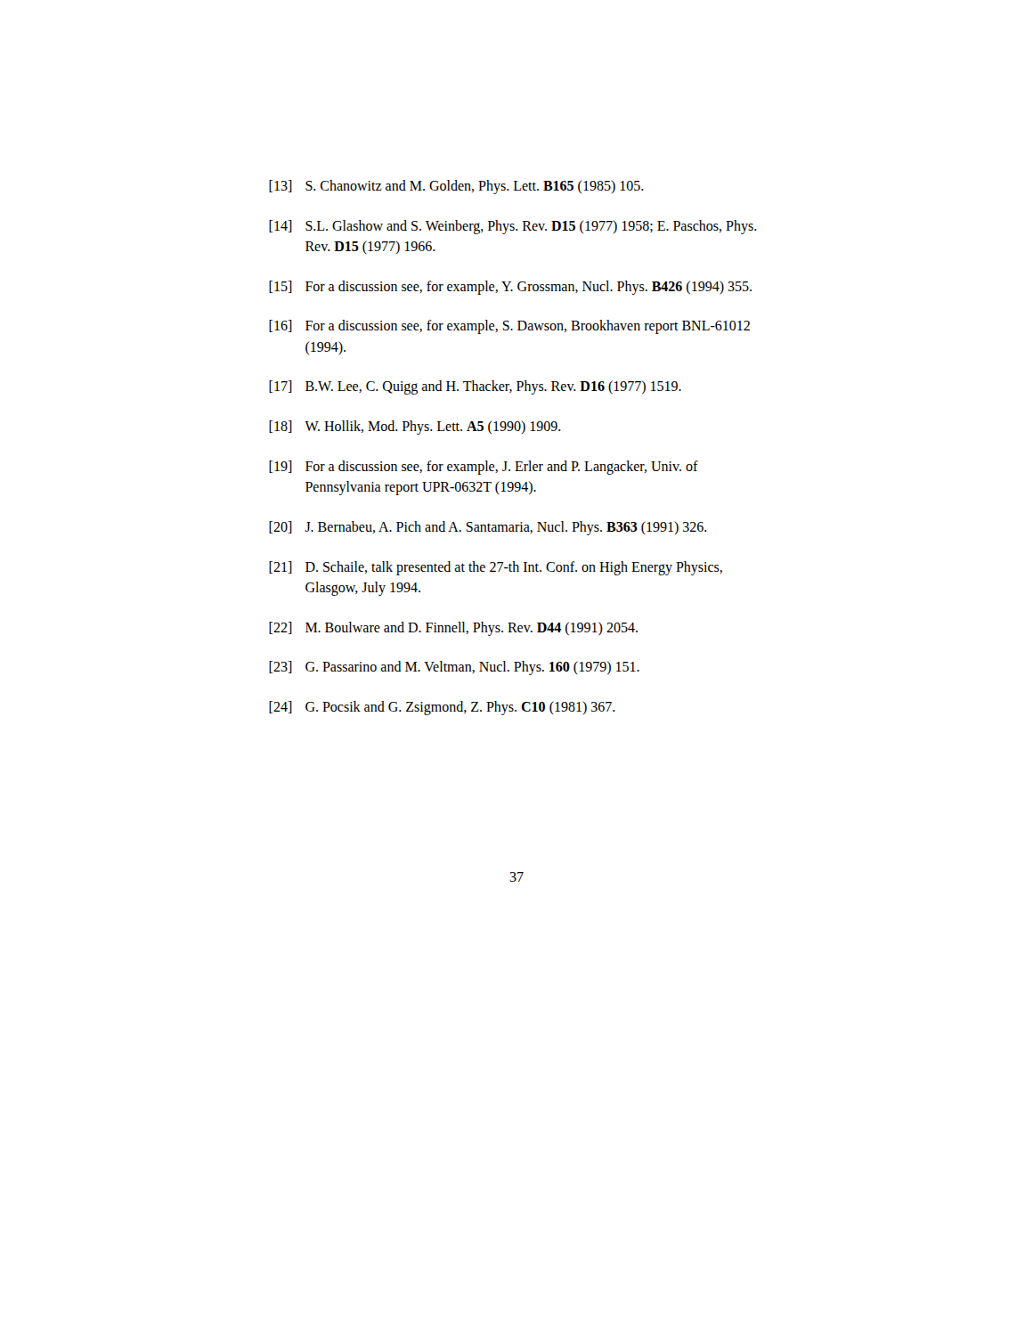[13] S. Chanowitz and M. Golden, Phys. Lett. B165 (1985) 105.
[14] S.L. Glashow and S. Weinberg, Phys. Rev. D15 (1977) 1958; E. Paschos, Phys. Rev. D15 (1977) 1966.
[15] For a discussion see, for example, Y. Grossman, Nucl. Phys. B426 (1994) 355.
[16] For a discussion see, for example, S. Dawson, Brookhaven report BNL-61012 (1994).
[17] B.W. Lee, C. Quigg and H. Thacker, Phys. Rev. D16 (1977) 1519.
[18] W. Hollik, Mod. Phys. Lett. A5 (1990) 1909.
[19] For a discussion see, for example, J. Erler and P. Langacker, Univ. of Pennsylvania report UPR-0632T (1994).
[20] J. Bernabeu, A. Pich and A. Santamaria, Nucl. Phys. B363 (1991) 326.
[21] D. Schaile, talk presented at the 27-th Int. Conf. on High Energy Physics, Glasgow, July 1994.
[22] M. Boulware and D. Finnell, Phys. Rev. D44 (1991) 2054.
[23] G. Passarino and M. Veltman, Nucl. Phys. 160 (1979) 151.
[24] G. Pocsik and G. Zsigmond, Z. Phys. C10 (1981) 367.
37